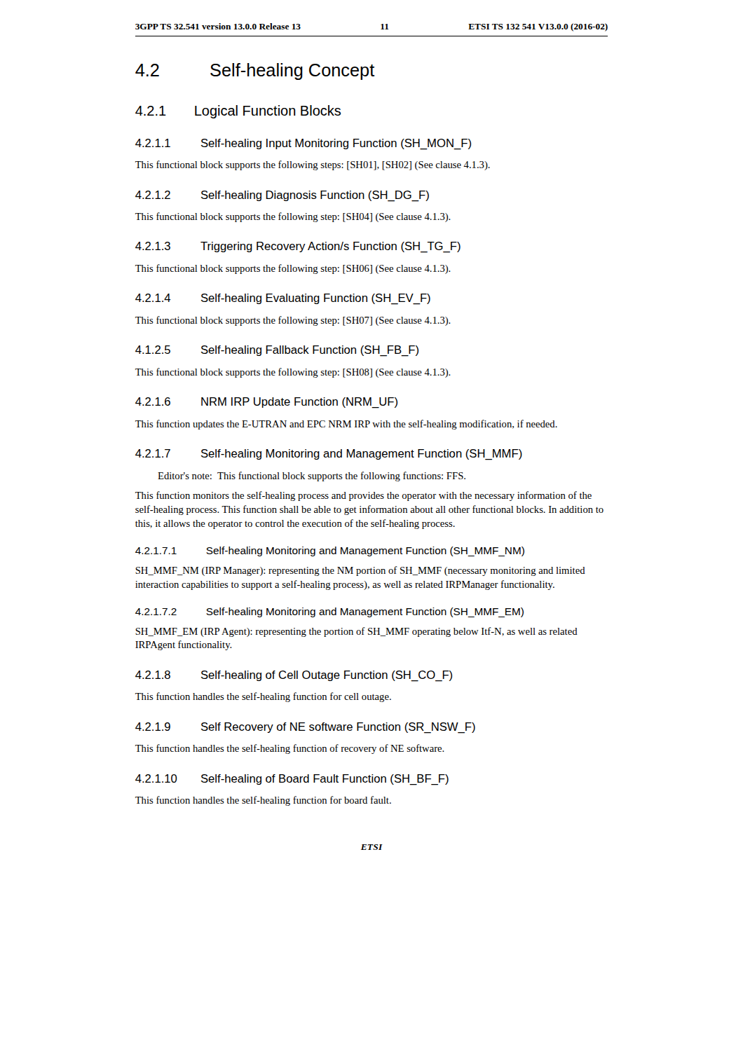3GPP TS 32.541 version 13.0.0 Release 13 11 ETSI TS 132 541 V13.0.0 (2016-02)
4.2 Self-healing Concept
4.2.1 Logical Function Blocks
4.2.1.1 Self-healing Input Monitoring Function (SH_MON_F)
This functional block supports the following steps: [SH01], [SH02] (See clause 4.1.3).
4.2.1.2 Self-healing Diagnosis Function (SH_DG_F)
This functional block supports the following step: [SH04] (See clause 4.1.3).
4.2.1.3 Triggering Recovery Action/s Function (SH_TG_F)
This functional block supports the following step: [SH06] (See clause 4.1.3).
4.2.1.4 Self-healing Evaluating Function (SH_EV_F)
This functional block supports the following step: [SH07] (See clause 4.1.3).
4.1.2.5 Self-healing Fallback Function (SH_FB_F)
This functional block supports the following step: [SH08] (See clause 4.1.3).
4.2.1.6 NRM IRP Update Function (NRM_UF)
This function updates the E-UTRAN and EPC NRM IRP with the self-healing modification, if needed.
4.2.1.7 Self-healing Monitoring and Management Function (SH_MMF)
Editor's note: This functional block supports the following functions: FFS.
This function monitors the self-healing process and provides the operator with the necessary information of the self-healing process. This function shall be able to get information about all other functional blocks. In addition to this, it allows the operator to control the execution of the self-healing process.
4.2.1.7.1 Self-healing Monitoring and Management Function (SH_MMF_NM)
SH_MMF_NM (IRP Manager): representing the NM portion of SH_MMF (necessary monitoring and limited interaction capabilities to support a self-healing process), as well as related IRPManager functionality.
4.2.1.7.2 Self-healing Monitoring and Management Function (SH_MMF_EM)
SH_MMF_EM (IRP Agent): representing the portion of SH_MMF operating below Itf-N, as well as related IRPAgent functionality.
4.2.1.8 Self-healing of Cell Outage Function (SH_CO_F)
This function handles the self-healing function for cell outage.
4.2.1.9 Self Recovery of NE software Function (SR_NSW_F)
This function handles the self-healing function of recovery of NE software.
4.2.1.10 Self-healing of Board Fault Function (SH_BF_F)
This function handles the self-healing function for board fault.
ETSI